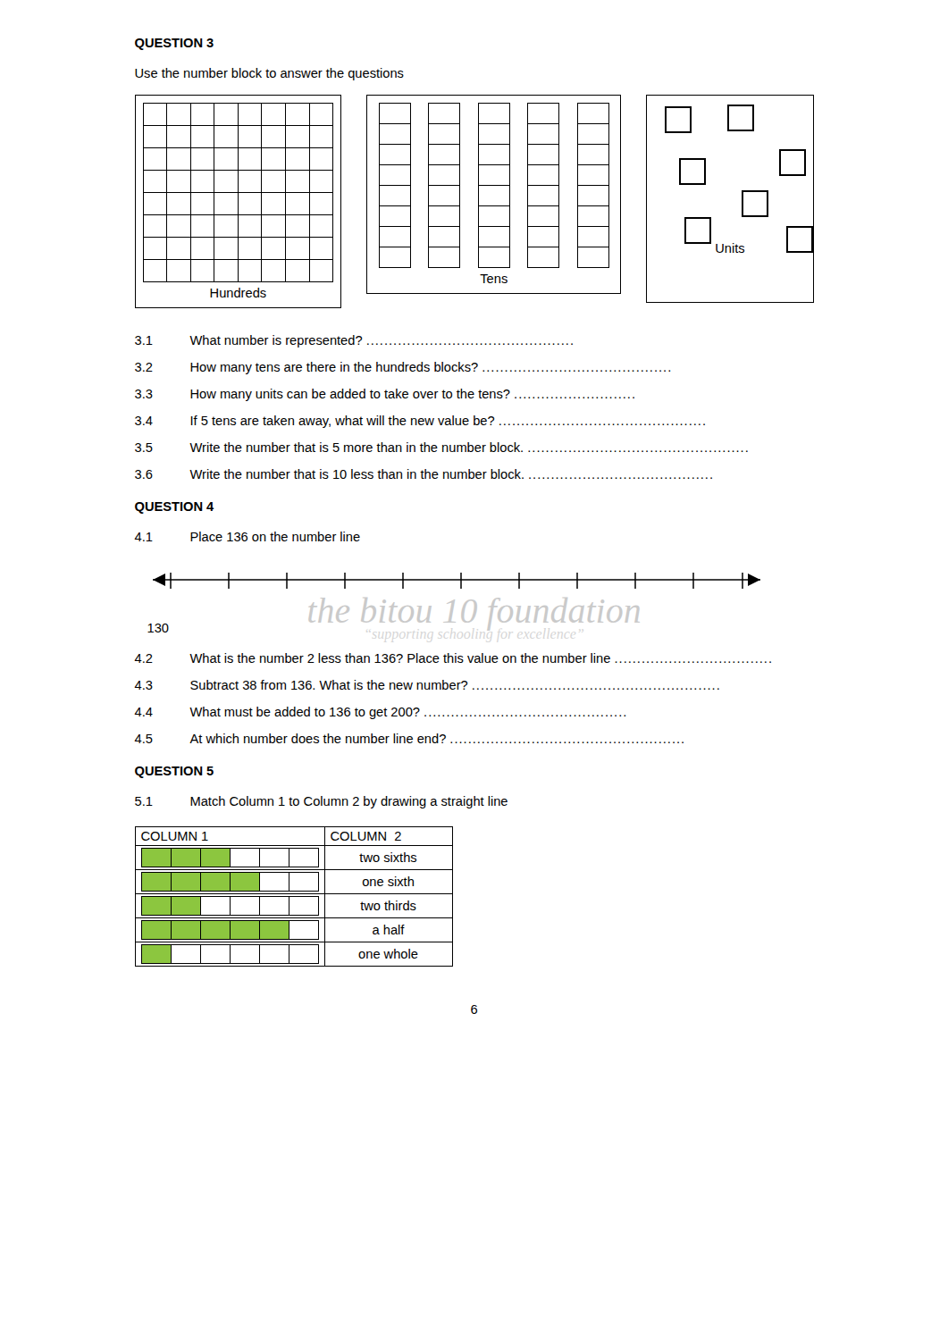the bitou 10 foundation
“supporting schooling for excellence”
QUESTION 3
Use the number block to answer the questions
Hundreds
Tens
Units
3.1 What number is represented? ..............................................
3.2 How many tens are there in the hundreds blocks? ..........................................
3.3 How many units can be added to take over to the tens? ...........................
3.4 If 5 tens are taken away, what will the new value be? ..............................................
3.5 Write the number that is 5 more than in the number block. .................................................
3.6 Write the number that is 10 less than in the number block. .........................................
QUESTION 4
4.1 Place 136 on the number line
130
4.2 What is the number 2 less than 136? Place this value on the number line ...................................
4.3 Subtract 38 from 136. What is the new number? .......................................................
4.4 What must be added to 136 to get 200? .............................................
4.5 At which number does the number line end? ....................................................
QUESTION 5
5.1 Match Column 1 to Column 2 by drawing a straight line
| COLUMN 1 | COLUMN 2 |
| --- | --- |
| | two sixths |
| | one sixth |
| | two thirds |
| | a half |
| | one whole |
6